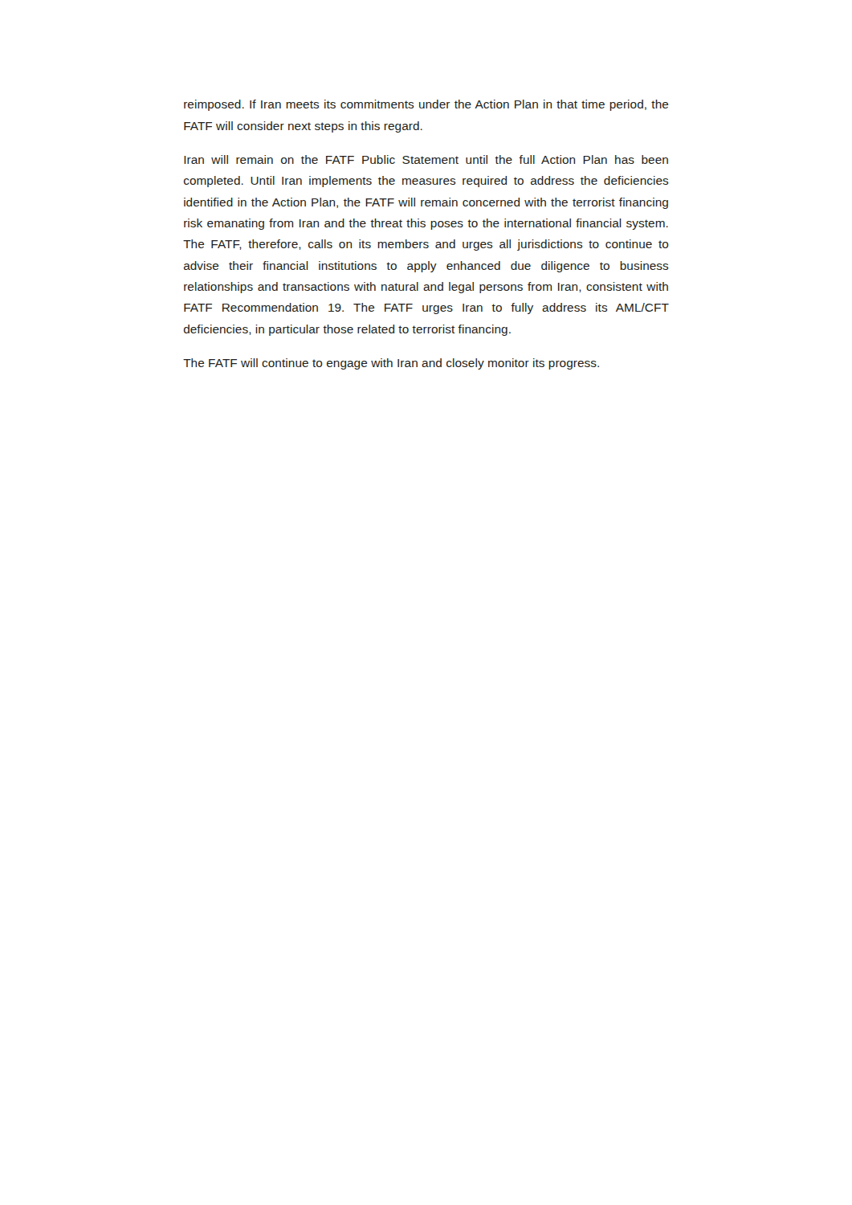reimposed. If Iran meets its commitments under the Action Plan in that time period, the FATF will consider next steps in this regard.
Iran will remain on the FATF Public Statement until the full Action Plan has been completed. Until Iran implements the measures required to address the deficiencies identified in the Action Plan, the FATF will remain concerned with the terrorist financing risk emanating from Iran and the threat this poses to the international financial system. The FATF, therefore, calls on its members and urges all jurisdictions to continue to advise their financial institutions to apply enhanced due diligence to business relationships and transactions with natural and legal persons from Iran, consistent with FATF Recommendation 19. The FATF urges Iran to fully address its AML/CFT deficiencies, in particular those related to terrorist financing.
The FATF will continue to engage with Iran and closely monitor its progress.